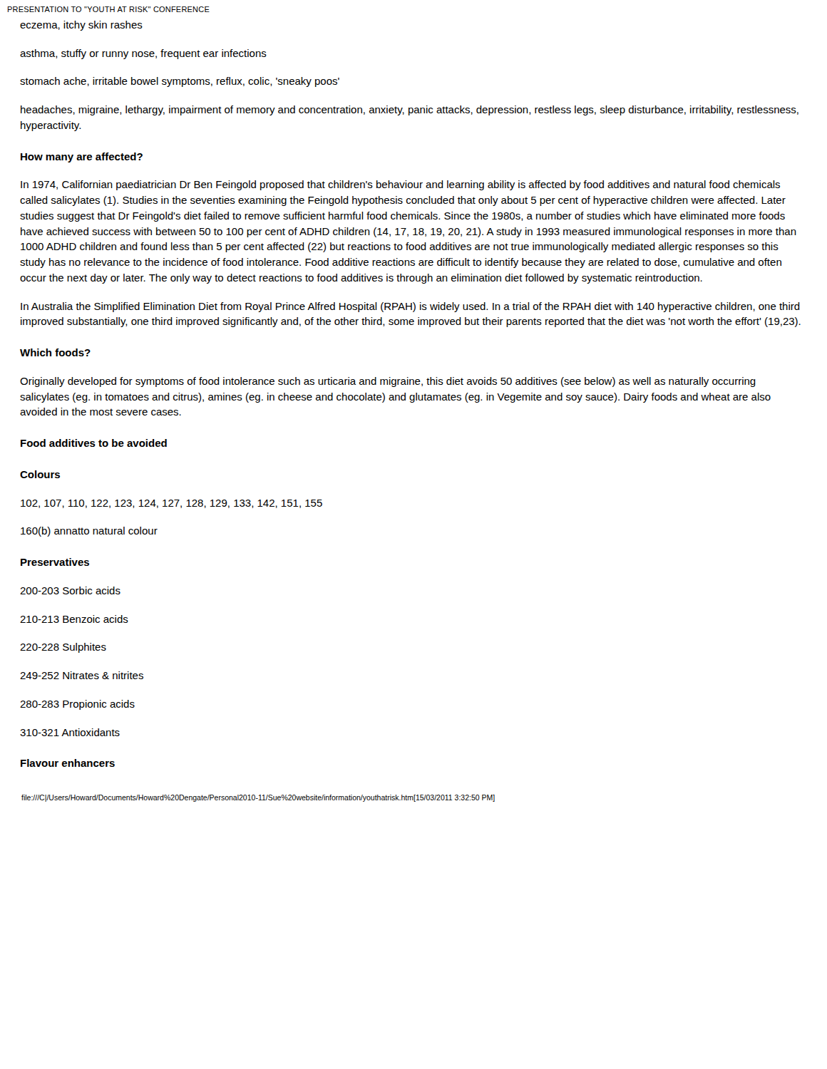PRESENTATION TO "YOUTH AT RISK" CONFERENCE
eczema, itchy skin rashes
asthma, stuffy or runny nose, frequent ear infections
stomach ache, irritable bowel symptoms, reflux, colic, 'sneaky poos'
headaches, migraine, lethargy, impairment of memory and concentration, anxiety, panic attacks, depression, restless legs, sleep disturbance, irritability, restlessness, hyperactivity.
How many are affected?
In 1974, Californian paediatrician Dr Ben Feingold proposed that children's behaviour and learning ability is affected by food additives and natural food chemicals called salicylates (1). Studies in the seventies examining the Feingold hypothesis concluded that only about 5 per cent of hyperactive children were affected. Later studies suggest that Dr Feingold's diet failed to remove sufficient harmful food chemicals. Since the 1980s, a number of studies which have eliminated more foods have achieved success with between 50 to 100 per cent of ADHD children (14, 17, 18, 19, 20, 21). A study in 1993 measured immunological responses in more than 1000 ADHD children and found less than 5 per cent affected (22) but reactions to food additives are not true immunologically mediated allergic responses so this study has no relevance to the incidence of food intolerance. Food additive reactions are difficult to identify because they are related to dose, cumulative and often occur the next day or later. The only way to detect reactions to food additives is through an elimination diet followed by systematic reintroduction.
In Australia the Simplified Elimination Diet from Royal Prince Alfred Hospital (RPAH) is widely used. In a trial of the RPAH diet with 140 hyperactive children, one third improved substantially, one third improved significantly and, of the other third, some improved but their parents reported that the diet was 'not worth the effort' (19,23).
Which foods?
Originally developed for symptoms of food intolerance such as urticaria and migraine, this diet avoids 50 additives (see below) as well as naturally occurring salicylates (eg. in tomatoes and citrus), amines (eg. in cheese and chocolate) and glutamates (eg. in Vegemite and soy sauce). Dairy foods and wheat are also avoided in the most severe cases.
Food additives to be avoided
Colours
102, 107, 110, 122, 123, 124, 127, 128, 129, 133, 142, 151, 155
160(b) annatto natural colour
Preservatives
200-203 Sorbic acids
210-213 Benzoic acids
220-228 Sulphites
249-252 Nitrates & nitrites
280-283 Propionic acids
310-321 Antioxidants
Flavour enhancers
file:///C|/Users/Howard/Documents/Howard%20Dengate/Personal2010-11/Sue%20website/information/youthatrisk.htm[15/03/2011 3:32:50 PM]